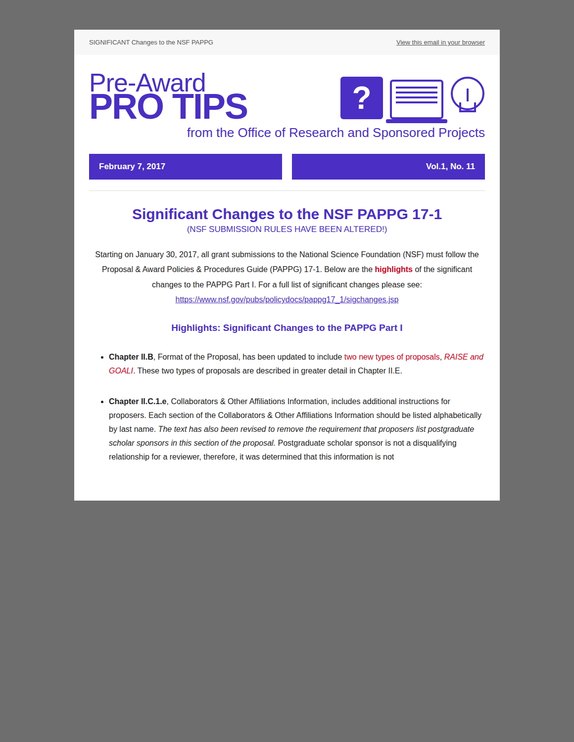SIGNIFICANT Changes to the NSF PAPPG View this email in your browser
Pre-Award
PRO TIPS
?
from the Office of Research and Sponsored Projects
February 7, 2017
Vol.1, No. 11
Significant Changes to the NSF PAPPG 17-1
(NSF SUBMISSION RULES HAVE BEEN ALTERED!)
Starting on January 30, 2017, all grant submissions to the National Science Foundation (NSF) must follow the Proposal & Award Policies & Procedures Guide (PAPPG) 17-1. Below are the highlights of the significant changes to the PAPPG Part I. For a full list of significant changes please see: https://www.nsf.gov/pubs/policydocs/pappg17_1/sigchanges.jsp
Highlights: Significant Changes to the PAPPG Part I
Chapter II.B, Format of the Proposal, has been updated to include two new types of proposals, RAISE and GOALI. These two types of proposals are described in greater detail in Chapter II.E.
Chapter II.C.1.e, Collaborators & Other Affiliations Information, includes additional instructions for proposers. Each section of the Collaborators & Other Affiliations Information should be listed alphabetically by last name. The text has also been revised to remove the requirement that proposers list postgraduate scholar sponsors in this section of the proposal. Postgraduate scholar sponsor is not a disqualifying relationship for a reviewer, therefore, it was determined that this information is not